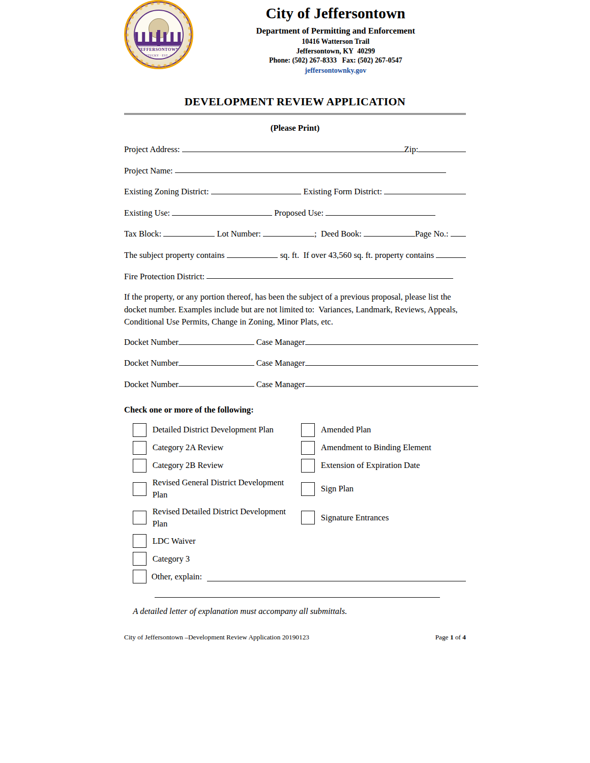JEFFERSONTOWN
KENTUCKY · EST. 1797
City of Jeffersontown
Department of Permitting and Enforcement
10416 Watterson Trail
Jeffersontown, KY 40299
Phone: (502) 267-8333 Fax: (502) 267-0547
jeffersontownky.gov
DEVELOPMENT REVIEW APPLICATION
(Please Print)
Project Address: Zip:
Project Name:
Existing Zoning District: Existing Form District:
Existing Use: Proposed Use:
Tax Block: Lot Number: ; Deed Book: Page No.:
The subject property contains sq. ft. If over 43,560 sq. ft. property contains acres.
Fire Protection District:
If the property, or any portion thereof, has been the subject of a previous proposal, please list the docket number. Examples include but are not limited to: Variances, Landmark, Reviews, Appeals, Conditional Use Permits, Change in Zoning, Minor Plats, etc.
Docket Number Case Manager
Docket Number Case Manager
Docket Number Case Manager
Check one or more of the following:
Detailed District Development Plan Amended Plan Category 2A Review Amendment to Binding Element Category 2B Review Extension of Expiration Date Revised General District Development Plan Sign Plan Revised Detailed District Development Plan Signature Entrances LDC Waiver Category 3
Other, explain:
A detailed letter of explanation must accompany all submittals.
City of Jeffersontown –Development Review Application 20190123
Page 1 of 4